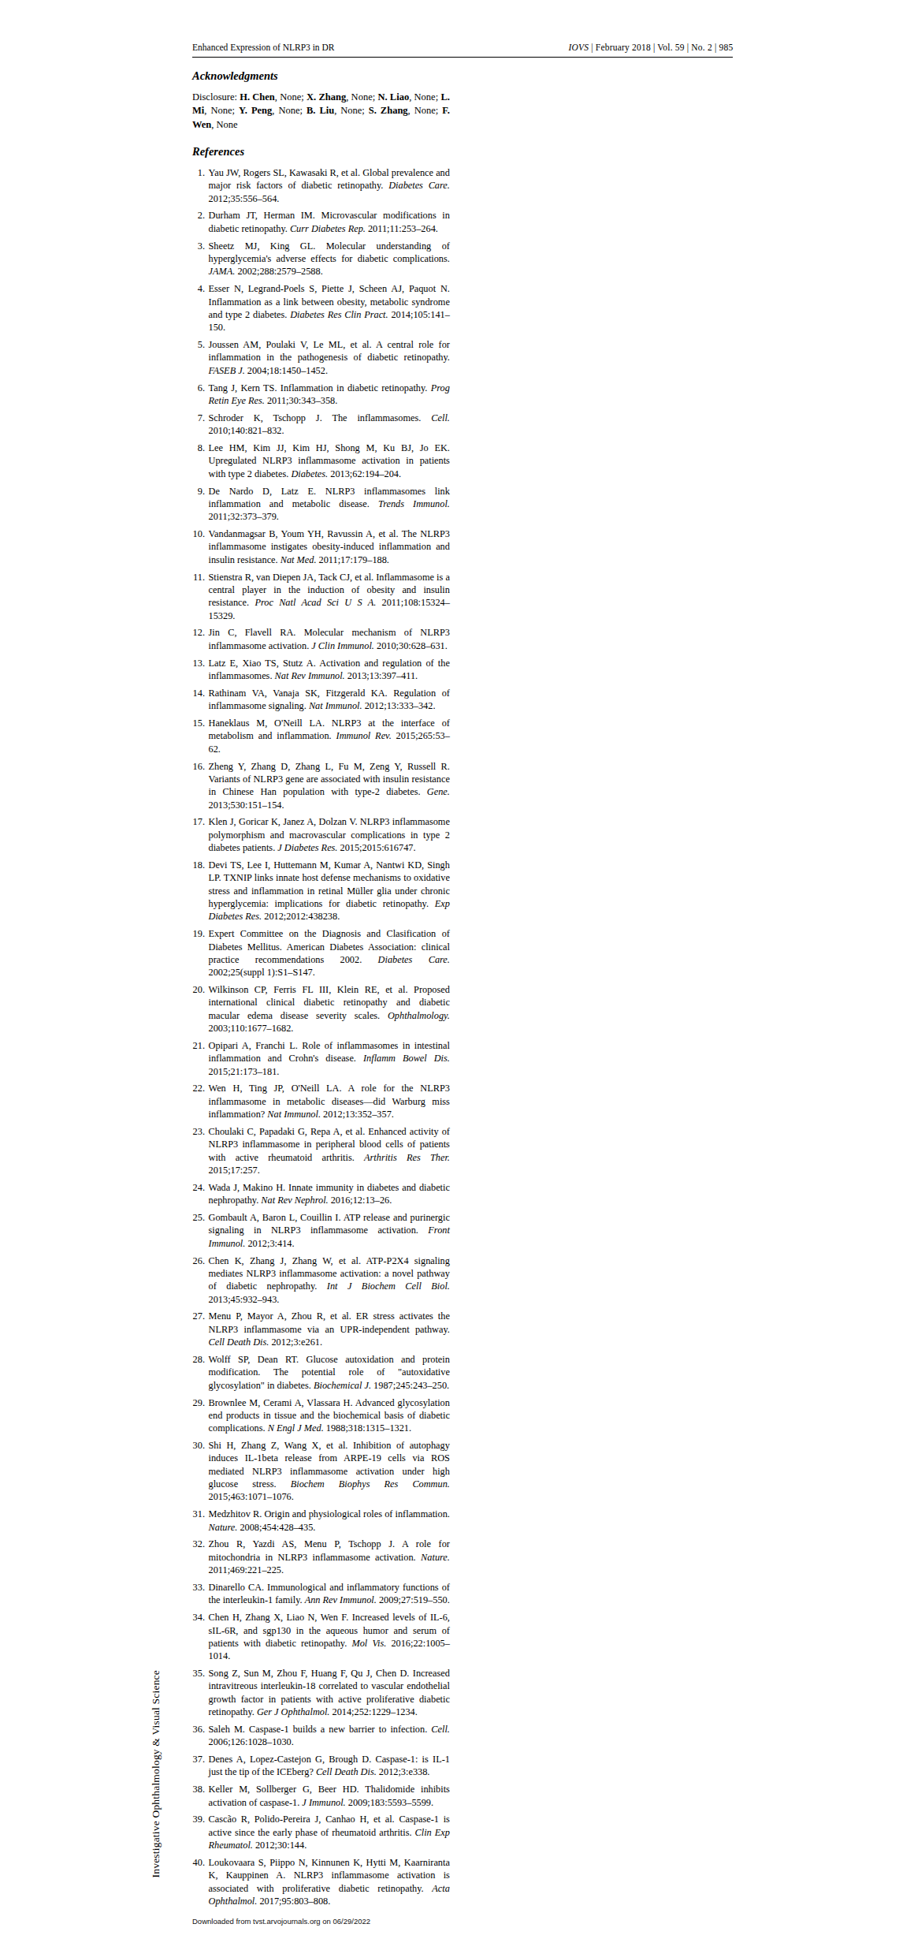Enhanced Expression of NLRP3 in DR IOVS | February 2018 | Vol. 59 | No. 2 | 985
Acknowledgments
Disclosure: H. Chen, None; X. Zhang, None; N. Liao, None; L. Mi, None; Y. Peng, None; B. Liu, None; S. Zhang, None; F. Wen, None
References
Yau JW, Rogers SL, Kawasaki R, et al. Global prevalence and major risk factors of diabetic retinopathy. Diabetes Care. 2012;35:556–564.
Durham JT, Herman IM. Microvascular modifications in diabetic retinopathy. Curr Diabetes Rep. 2011;11:253–264.
Sheetz MJ, King GL. Molecular understanding of hyperglycemia's adverse effects for diabetic complications. JAMA. 2002;288:2579–2588.
Esser N, Legrand-Poels S, Piette J, Scheen AJ, Paquot N. Inflammation as a link between obesity, metabolic syndrome and type 2 diabetes. Diabetes Res Clin Pract. 2014;105:141–150.
Joussen AM, Poulaki V, Le ML, et al. A central role for inflammation in the pathogenesis of diabetic retinopathy. FASEB J. 2004;18:1450–1452.
Tang J, Kern TS. Inflammation in diabetic retinopathy. Prog Retin Eye Res. 2011;30:343–358.
Schroder K, Tschopp J. The inflammasomes. Cell. 2010;140:821–832.
Lee HM, Kim JJ, Kim HJ, Shong M, Ku BJ, Jo EK. Upregulated NLRP3 inflammasome activation in patients with type 2 diabetes. Diabetes. 2013;62:194–204.
De Nardo D, Latz E. NLRP3 inflammasomes link inflammation and metabolic disease. Trends Immunol. 2011;32:373–379.
Vandanmagsar B, Youm YH, Ravussin A, et al. The NLRP3 inflammasome instigates obesity-induced inflammation and insulin resistance. Nat Med. 2011;17:179–188.
Stienstra R, van Diepen JA, Tack CJ, et al. Inflammasome is a central player in the induction of obesity and insulin resistance. Proc Natl Acad Sci U S A. 2011;108:15324–15329.
Jin C, Flavell RA. Molecular mechanism of NLRP3 inflammasome activation. J Clin Immunol. 2010;30:628–631.
Latz E, Xiao TS, Stutz A. Activation and regulation of the inflammasomes. Nat Rev Immunol. 2013;13:397–411.
Rathinam VA, Vanaja SK, Fitzgerald KA. Regulation of inflammasome signaling. Nat Immunol. 2012;13:333–342.
Haneklaus M, O'Neill LA. NLRP3 at the interface of metabolism and inflammation. Immunol Rev. 2015;265:53–62.
Zheng Y, Zhang D, Zhang L, Fu M, Zeng Y, Russell R. Variants of NLRP3 gene are associated with insulin resistance in Chinese Han population with type-2 diabetes. Gene. 2013;530:151–154.
Klen J, Goricar K, Janez A, Dolzan V. NLRP3 inflammasome polymorphism and macrovascular complications in type 2 diabetes patients. J Diabetes Res. 2015;2015:616747.
Devi TS, Lee I, Huttemann M, Kumar A, Nantwi KD, Singh LP. TXNIP links innate host defense mechanisms to oxidative stress and inflammation in retinal Müller glia under chronic hyperglycemia: implications for diabetic retinopathy. Exp Diabetes Res. 2012;2012:438238.
Expert Committee on the Diagnosis and Clasification of Diabetes Mellitus. American Diabetes Association: clinical practice recommendations 2002. Diabetes Care. 2002;25(suppl 1):S1–S147.
Wilkinson CP, Ferris FL III, Klein RE, et al. Proposed international clinical diabetic retinopathy and diabetic macular edema disease severity scales. Ophthalmology. 2003;110:1677–1682.
Opipari A, Franchi L. Role of inflammasomes in intestinal inflammation and Crohn's disease. Inflamm Bowel Dis. 2015;21:173–181.
Wen H, Ting JP, O'Neill LA. A role for the NLRP3 inflammasome in metabolic diseases—did Warburg miss inflammation? Nat Immunol. 2012;13:352–357.
Choulaki C, Papadaki G, Repa A, et al. Enhanced activity of NLRP3 inflammasome in peripheral blood cells of patients with active rheumatoid arthritis. Arthritis Res Ther. 2015;17:257.
Wada J, Makino H. Innate immunity in diabetes and diabetic nephropathy. Nat Rev Nephrol. 2016;12:13–26.
Gombault A, Baron L, Couillin I. ATP release and purinergic signaling in NLRP3 inflammasome activation. Front Immunol. 2012;3:414.
Chen K, Zhang J, Zhang W, et al. ATP-P2X4 signaling mediates NLRP3 inflammasome activation: a novel pathway of diabetic nephropathy. Int J Biochem Cell Biol. 2013;45:932–943.
Menu P, Mayor A, Zhou R, et al. ER stress activates the NLRP3 inflammasome via an UPR-independent pathway. Cell Death Dis. 2012;3:e261.
Wolff SP, Dean RT. Glucose autoxidation and protein modification. The potential role of "autoxidative glycosylation" in diabetes. Biochemical J. 1987;245:243–250.
Brownlee M, Cerami A, Vlassara H. Advanced glycosylation end products in tissue and the biochemical basis of diabetic complications. N Engl J Med. 1988;318:1315–1321.
Shi H, Zhang Z, Wang X, et al. Inhibition of autophagy induces IL-1beta release from ARPE-19 cells via ROS mediated NLRP3 inflammasome activation under high glucose stress. Biochem Biophys Res Commun. 2015;463:1071–1076.
Medzhitov R. Origin and physiological roles of inflammation. Nature. 2008;454:428–435.
Zhou R, Yazdi AS, Menu P, Tschopp J. A role for mitochondria in NLRP3 inflammasome activation. Nature. 2011;469:221–225.
Dinarello CA. Immunological and inflammatory functions of the interleukin-1 family. Ann Rev Immunol. 2009;27:519–550.
Chen H, Zhang X, Liao N, Wen F. Increased levels of IL-6, sIL-6R, and sgp130 in the aqueous humor and serum of patients with diabetic retinopathy. Mol Vis. 2016;22:1005–1014.
Song Z, Sun M, Zhou F, Huang F, Qu J, Chen D. Increased intravitreous interleukin-18 correlated to vascular endothelial growth factor in patients with active proliferative diabetic retinopathy. Ger J Ophthalmol. 2014;252:1229–1234.
Saleh M. Caspase-1 builds a new barrier to infection. Cell. 2006;126:1028–1030.
Denes A, Lopez-Castejon G, Brough D. Caspase-1: is IL-1 just the tip of the ICEberg? Cell Death Dis. 2012;3:e338.
Keller M, Sollberger G, Beer HD. Thalidomide inhibits activation of caspase-1. J Immunol. 2009;183:5593–5599.
Cascão R, Polido-Pereira J, Canhao H, et al. Caspase-1 is active since the early phase of rheumatoid arthritis. Clin Exp Rheumatol. 2012;30:144.
Loukovaara S, Piippo N, Kinnunen K, Hytti M, Kaarniranta K, Kauppinen A. NLRP3 inflammasome activation is associated with proliferative diabetic retinopathy. Acta Ophthalmol. 2017;95:803–808.
Investigative Ophthalmology & Visual Science
Downloaded from tvst.arvojournals.org on 06/29/2022